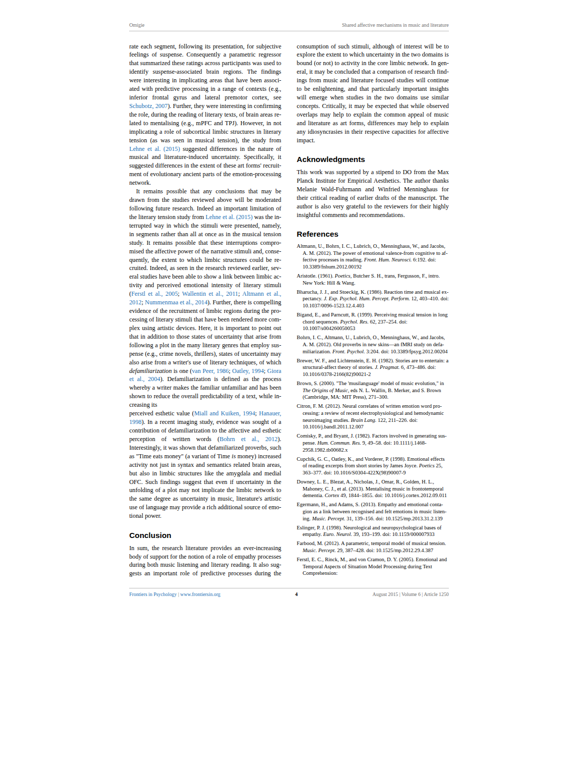Omigie
Shared affective mechanisms in music and literature
rate each segment, following its presentation, for subjective feelings of suspense. Consequently a parametric regressor that summarized these ratings across participants was used to identify suspense-associated brain regions. The findings were interesting in implicating areas that have been associated with predictive processing in a range of contexts (e.g., inferior frontal gyrus and lateral premotor cortex, see Schubotz, 2007). Further, they were interesting in confirming the role, during the reading of literary texts, of brain areas related to mentalising (e.g., mPFC and TPJ). However, in not implicating a role of subcortical limbic structures in literary tension (as was seen in musical tension), the study from Lehne et al. (2015) suggested differences in the nature of musical and literature-induced uncertainty. Specifically, it suggested differences in the extent of these art forms' recruitment of evolutionary ancient parts of the emotion-processing network.
It remains possible that any conclusions that may be drawn from the studies reviewed above will be moderated following future research. Indeed an important limitation of the literary tension study from Lehne et al. (2015) was the interrupted way in which the stimuli were presented, namely, in segments rather than all at once as in the musical tension study. It remains possible that these interruptions compromised the affective power of the narrative stimuli and, consequently, the extent to which limbic structures could be recruited. Indeed, as seen in the research reviewed earlier, several studies have been able to show a link between limbic activity and perceived emotional intensity of literary stimuli (Ferstl et al., 2005; Wallentin et al., 2011; Altmann et al., 2012; Nummenmaa et al., 2014). Further, there is compelling evidence of the recruitment of limbic regions during the processing of literary stimuli that have been rendered more complex using artistic devices. Here, it is important to point out that in addition to those states of uncertainty that arise from following a plot in the many literary genres that employ suspense (e.g., crime novels, thrillers), states of uncertainty may also arise from a writer's use of literary techniques, of which defamiliarization is one (van Peer, 1986; Oatley, 1994; Giora et al., 2004). Defamiliarization is defined as the process whereby a writer makes the familiar unfamiliar and has been shown to reduce the overall predictability of a text, while increasing its
perceived esthetic value (Miall and Kuiken, 1994; Hanauer, 1998). In a recent imaging study, evidence was sought of a contribution of defamiliarization to the affective and esthetic perception of written words (Bohrn et al., 2012). Interestingly, it was shown that defamiliarized proverbs, such as "Time eats money" (a variant of Time is money) increased activity not just in syntax and semantics related brain areas, but also in limbic structures like the amygdala and medial OFC. Such findings suggest that even if uncertainty in the unfolding of a plot may not implicate the limbic network to the same degree as uncertainty in music, literature's artistic use of language may provide a rich additional source of emotional power.
Conclusion
In sum, the research literature provides an ever-increasing body of support for the notion of a role of empathy processes during both music listening and literary reading. It also suggests an important role of predictive processes during the consumption of such stimuli, although of interest will be to explore the extent to which uncertainty in the two domains is bound (or not) to activity in the core limbic network. In general, it may be concluded that a comparison of research findings from music and literature focused studies will continue to be enlightening, and that particularly important insights will emerge when studies in the two domains use similar concepts. Critically, it may be expected that while observed overlaps may help to explain the common appeal of music and literature as art forms, differences may help to explain any idiosyncrasies in their respective capacities for affective impact.
Acknowledgments
This work was supported by a stipend to DO from the Max Planck Institute for Empirical Aesthetics. The author thanks Melanie Wald-Fuhrmann and Winfried Menninghaus for their critical reading of earlier drafts of the manuscript. The author is also very grateful to the reviewers for their highly insightful comments and recommendations.
References
Altmann, U., Bohrn, I. C., Lubrich, O., Menninghaus, W., and Jacobs, A. M. (2012). The power of emotional valence-from cognitive to affective processes in reading. Front. Hum. Neurosci. 6:192. doi: 10.3389/fnhum.2012.00192
Aristotle. (1961). Poetics, Butcher S. H., trans, Fergusson, F., intro. New York: Hill & Wang.
Bharucha, J. J., and Stoeckig, K. (1986). Reaction time and musical expectancy. J. Exp. Psychol. Hum. Percept. Perform. 12, 403–410. doi: 10.1037/0096-1523.12.4.403
Bigand, E., and Parncutt, R. (1999). Perceiving musical tension in long chord sequences. Psychol. Res. 62, 237–254. doi: 10.1007/s004260050053
Bohrn, I. C., Altmann, U., Lubrich, O., Menninghaus, W., and Jacobs, A. M. (2012). Old proverbs in new skins—an fMRI study on defamiliarization. Front. Psychol. 3:204. doi: 10.3389/fpsyg.2012.00204
Brewer, W. F., and Lichtenstein, E. H. (1982). Stories are to entertain: a structural-affect theory of stories. J. Pragmat. 6, 473–486. doi: 10.1016/0378-2166(82)90021-2
Brown, S. (2000). "The 'musilanguage' model of music evolution," in The Origins of Music, eds N. L. Wallin, B. Merker, and S. Brown (Cambridge, MA: MIT Press), 271–300.
Citron, F. M. (2012). Neural correlates of written emotion word processing: a review of recent electrophysiological and hemodynamic neuroimaging studies. Brain Lang. 122, 211–226. doi: 10.1016/j.bandl.2011.12.007
Comisky, P., and Bryant, J. (1982). Factors involved in generating suspense. Hum. Commun. Res. 9, 49–58. doi: 10.1111/j.1468-2958.1982.tb00682.x
Cupchik, G. C., Oatley, K., and Vorderer, P. (1998). Emotional effects of reading excerpts from short stories by James Joyce. Poetics 25, 363–377. doi: 10.1016/S0304-422X(98)90007-9
Downey, L. E., Blezat, A., Nicholas, J., Omar, R., Golden, H. L., Mahoney, C. J., et al. (2013). Mentalising music in frontotemporal dementia. Cortex 49, 1844–1855. doi: 10.1016/j.cortex.2012.09.011
Egermann, H., and Adams, S. (2013). Empathy and emotional contagion as a link between recognised and felt emotions in music listening. Music. Percept. 31, 139–156. doi: 10.1525/mp.2013.31.2.139
Eslinger, P. J. (1998). Neurological and neuropsychological bases of empathy. Euro. Neurol. 39, 193–199. doi: 10.1159/000007933
Farbood, M. (2012). A parametric, temporal model of musical tension. Music. Percept. 29, 387–428. doi: 10.1525/mp.2012.29.4.387
Ferstl, E. C., Rinck, M., and von Cramon, D. Y. (2005). Emotional and Temporal Aspects of Situation Model Processing during Text Comprehension:
Frontiers in Psychology | www.frontiersin.org
4
August 2015 | Volume 6 | Article 1250